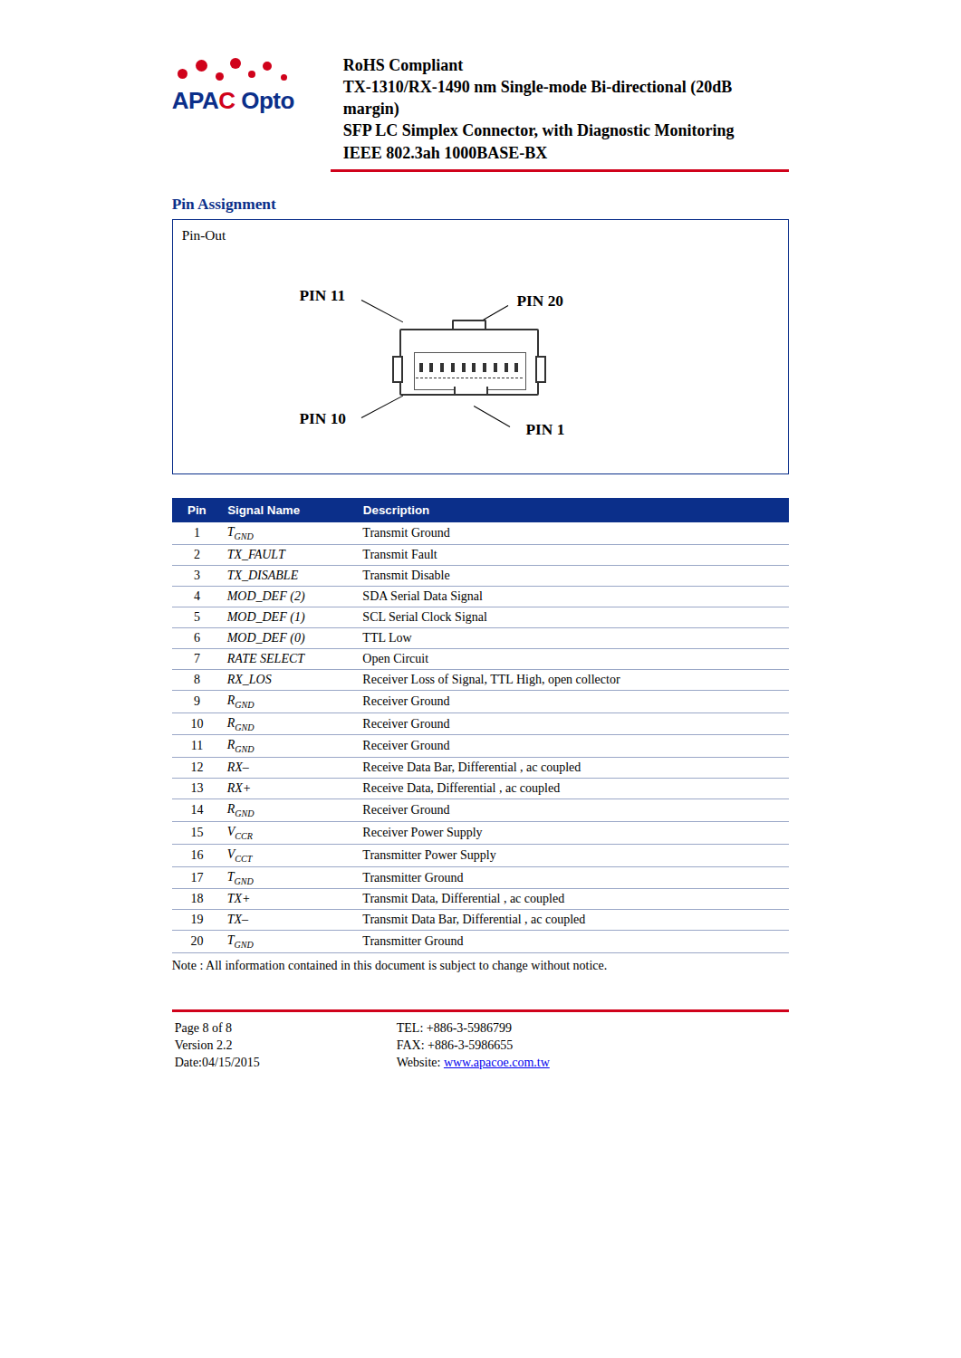APA C Opto
RoHS Compliant
TX-1310/RX-1490 nm Single-mode Bi-directional (20dB margin)
SFP LC Simplex Connector, with Diagnostic Monitoring
IEEE 802.3ah 1000BASE-BX
Pin Assignment
Pin-Out
PIN 11
PIN 20
PIN 10
PIN 1
| Pin | Signal Name | Description |
| --- | --- | --- |
| 1 | T GND | Transmit Ground |
| 2 | TX_FAULT | Transmit Fault |
| 3 | TX_DISABLE | Transmit Disable |
| 4 | MOD_DEF (2) | SDA Serial Data Signal |
| 5 | MOD_DEF (1) | SCL Serial Clock Signal |
| 6 | MOD_DEF (0) | TTL Low |
| 7 | RATE SELECT | Open Circuit |
| 8 | RX_LOS | Receiver Loss of Signal, TTL High, open collector |
| 9 | R GND | Receiver Ground |
| 10 | R GND | Receiver Ground |
| 11 | R GND | Receiver Ground |
| 12 | RX– | Receive Data Bar, Differential , ac coupled |
| 13 | RX+ | Receive Data, Differential , ac coupled |
| 14 | R GND | Receiver Ground |
| 15 | V CCR | Receiver Power Supply |
| 16 | V CCT | Transmitter Power Supply |
| 17 | T GND | Transmitter Ground |
| 18 | TX+ | Transmit Data, Differential , ac coupled |
| 19 | TX– | Transmit Data Bar, Differential , ac coupled |
| 20 | T GND | Transmitter Ground |
Note : All information contained in this document is subject to change without notice.
| Page 8 of 8 Version 2.2 Date:04/15/2015 | TEL: +886-3-5986799 FAX: +886-3-5986655 Website: www.apacoe.com.tw |